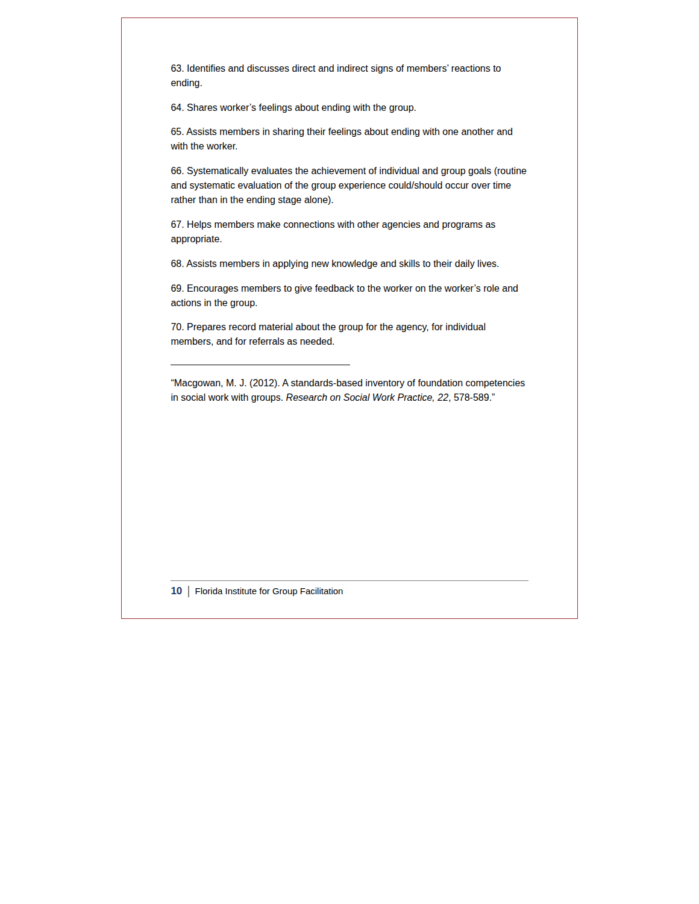63. Identifies and discusses direct and indirect signs of members’ reactions to ending.
64. Shares worker’s feelings about ending with the group.
65. Assists members in sharing their feelings about ending with one another and with the worker.
66. Systematically evaluates the achievement of individual and group goals (routine and systematic evaluation of the group experience could/should occur over time rather than in the ending stage alone).
67. Helps members make connections with other agencies and programs as appropriate.
68. Assists members in applying new knowledge and skills to their daily lives.
69. Encourages members to give feedback to the worker on the worker’s role and actions in the group.
70. Prepares record material about the group for the agency, for individual members, and for referrals as needed.
“Macgowan, M. J. (2012). A standards-based inventory of foundation competencies in social work with groups. Research on Social Work Practice, 22, 578-589.”
10 Florida Institute for Group Facilitation